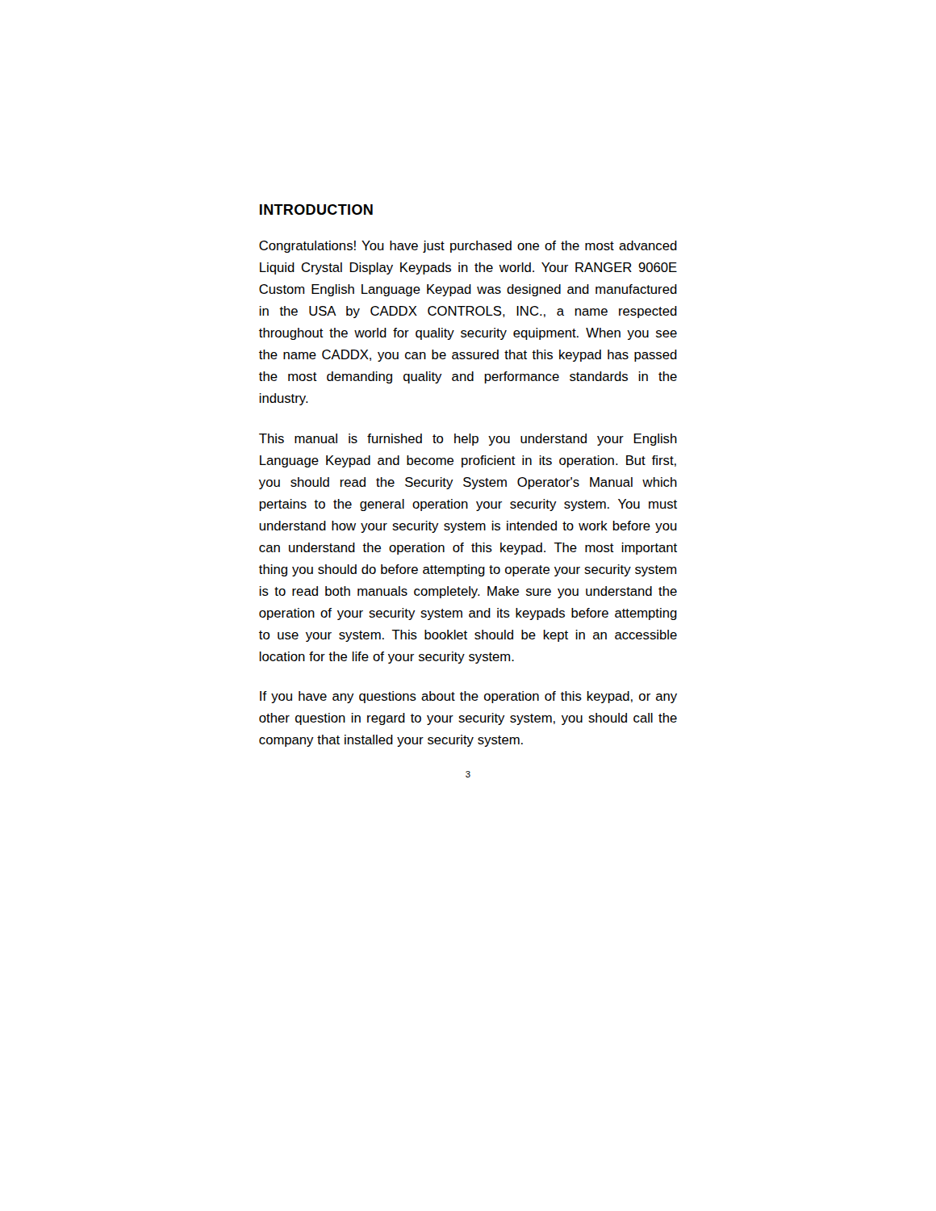INTRODUCTION
Congratulations! You have just purchased one of the most advanced Liquid Crystal Display Keypads in the world. Your RANGER 9060E Custom English Language Keypad was designed and manufactured in the USA by CADDX CONTROLS, INC., a name respected throughout the world for quality security equipment. When you see the name CADDX, you can be assured that this keypad has passed the most demanding quality and performance standards in the industry.
This manual is furnished to help you understand your English Language Keypad and become proficient in its operation. But first, you should read the Security System Operator's Manual which pertains to the general operation your security system. You must understand how your security system is intended to work before you can understand the operation of this keypad. The most important thing you should do before attempting to operate your security system is to read both manuals completely. Make sure you understand the operation of your security system and its keypads before attempting to use your system. This booklet should be kept in an accessible location for the life of your security system.
If you have any questions about the operation of this keypad, or any other question in regard to your security system, you should call the company that installed your security system.
3